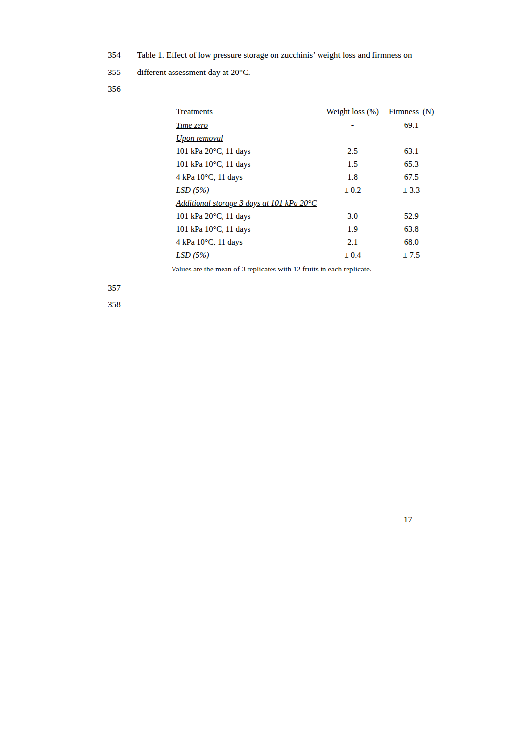354
Table 1. Effect of low pressure storage on zucchinis’ weight loss and firmness on
355
different assessment day at 20°C.
356
| Treatments | Weight loss (%) | Firmness (N) |
| --- | --- | --- |
| Time zero | - | 69.1 |
| Upon removal | | |
| 101 kPa 20°C, 11 days | 2.5 | 63.1 |
| 101 kPa 10°C, 11 days | 1.5 | 65.3 |
| 4 kPa 10°C, 11 days | 1.8 | 67.5 |
| LSD (5%) | ± 0.2 | ± 3.3 |
| Additional storage 3 days at 101 kPa 20°C | | |
| 101 kPa 20°C, 11 days | 3.0 | 52.9 |
| 101 kPa 10°C, 11 days | 1.9 | 63.8 |
| 4 kPa 10°C, 11 days | 2.1 | 68.0 |
| LSD (5%) | ± 0.4 | ± 7.5 |
Values are the mean of 3 replicates with 12 fruits in each replicate.
357
358
17